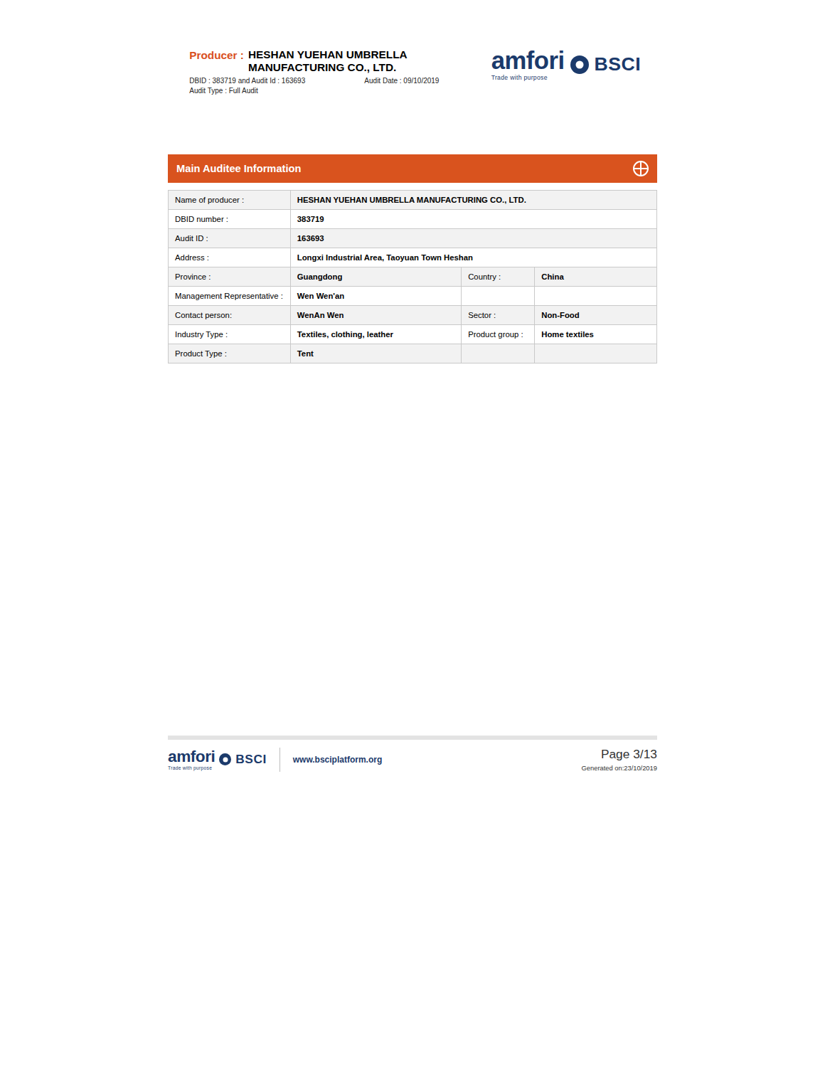Producer : HESHAN YUEHAN UMBRELLA MANUFACTURING CO., LTD.
DBID : 383719 and Audit Id : 163693 Audit Date : 09/10/2019
Audit Type : Full Audit
amfori Trade with purpose
BSCI
Main Auditee Information
| Name of producer : | HESHAN YUEHAN UMBRELLA MANUFACTURING CO., LTD. |
| DBID number : | 383719 |
| Audit ID : | 163693 |
| Address : | Longxi Industrial Area, Taoyuan Town Heshan |
| Province : | Guangdong | Country : | China |
| Management Representative : | Wen Wen'an | | |
| Contact person: | WenAn Wen | Sector : | Non-Food |
| Industry Type : | Textiles, clothing, leather | Product group : | Home textiles |
| Product Type : | Tent | | |
amfori Trade with purpose
BSCI
www.bsciplatform.org
Page 3/13
Generated on:23/10/2019